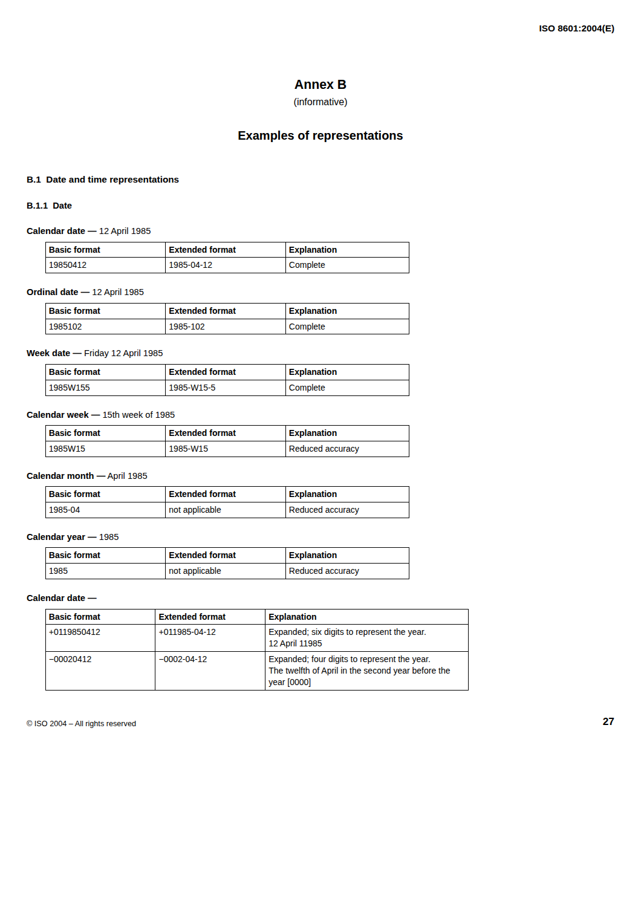ISO 8601:2004(E)
Annex B
(informative)
Examples of representations
B.1 Date and time representations
B.1.1 Date
Calendar date — 12 April 1985
| Basic format | Extended format | Explanation |
| --- | --- | --- |
| 19850412 | 1985-04-12 | Complete |
Ordinal date — 12 April 1985
| Basic format | Extended format | Explanation |
| --- | --- | --- |
| 1985102 | 1985-102 | Complete |
Week date — Friday 12 April 1985
| Basic format | Extended format | Explanation |
| --- | --- | --- |
| 1985W155 | 1985-W15-5 | Complete |
Calendar week — 15th week of 1985
| Basic format | Extended format | Explanation |
| --- | --- | --- |
| 1985W15 | 1985-W15 | Reduced accuracy |
Calendar month — April 1985
| Basic format | Extended format | Explanation |
| --- | --- | --- |
| 1985-04 | not applicable | Reduced accuracy |
Calendar year — 1985
| Basic format | Extended format | Explanation |
| --- | --- | --- |
| 1985 | not applicable | Reduced accuracy |
Calendar date —
| Basic format | Extended format | Explanation |
| --- | --- | --- |
| +0119850412 | +011985-04-12 | Expanded; six digits to represent the year. 12 April 11985 |
| −00020412 | −0002-04-12 | Expanded; four digits to represent the year. The twelfth of April in the second year before the year [0000] |
© ISO 2004 – All rights reserved
27